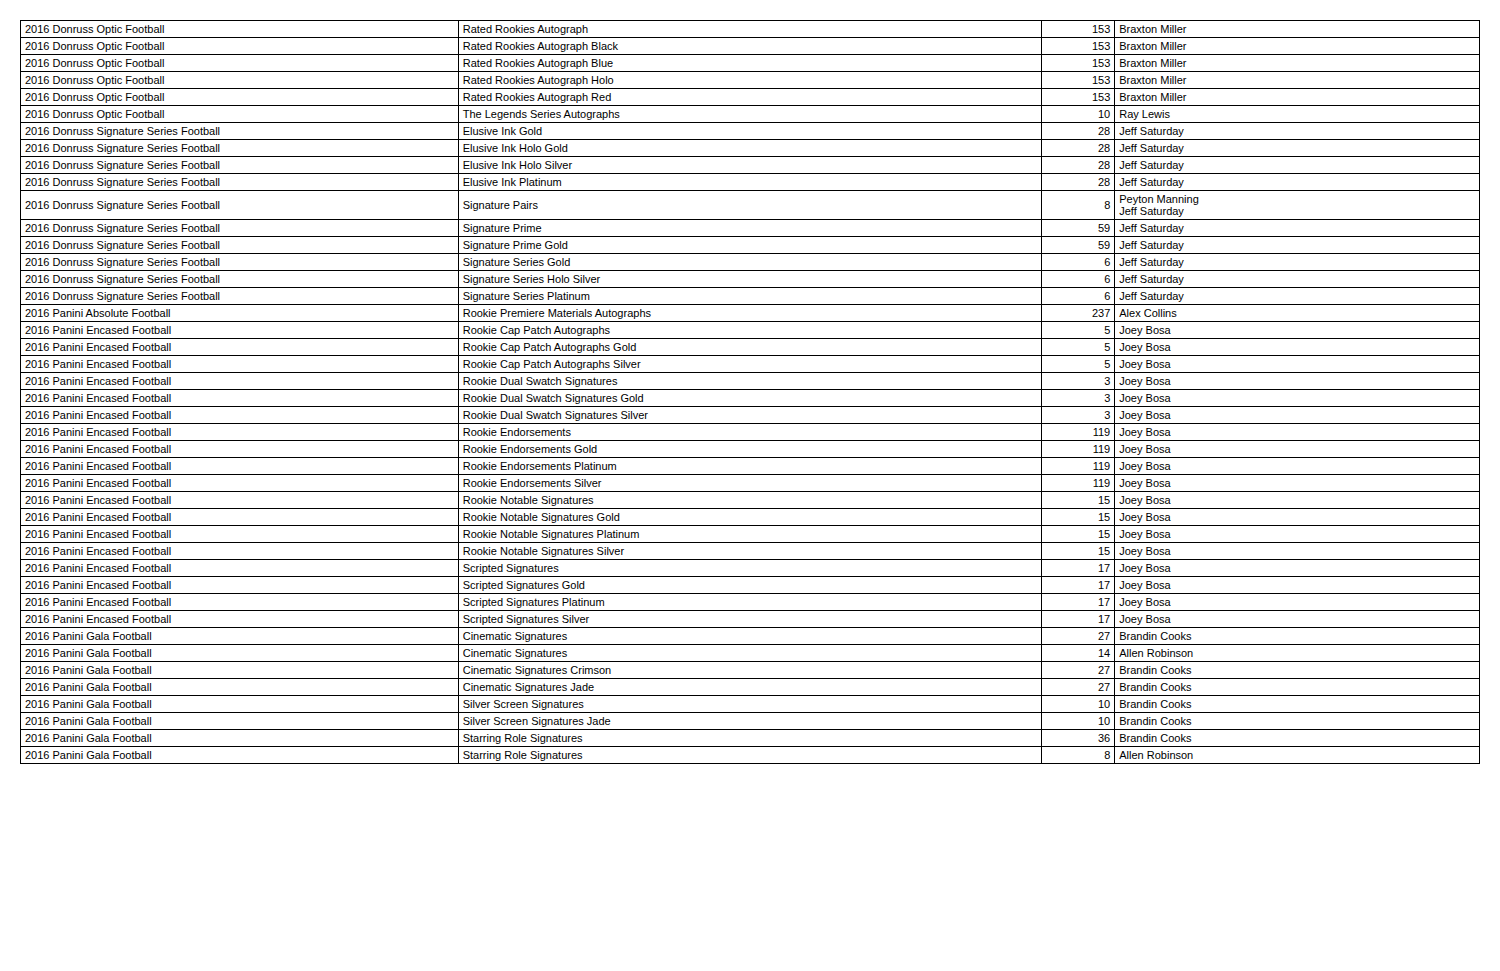| 2016 Donruss Optic Football | Rated Rookies Autograph | 153 | Braxton Miller |
| 2016 Donruss Optic Football | Rated Rookies Autograph Black | 153 | Braxton Miller |
| 2016 Donruss Optic Football | Rated Rookies Autograph Blue | 153 | Braxton Miller |
| 2016 Donruss Optic Football | Rated Rookies Autograph Holo | 153 | Braxton Miller |
| 2016 Donruss Optic Football | Rated Rookies Autograph Red | 153 | Braxton Miller |
| 2016 Donruss Optic Football | The Legends Series Autographs | 10 | Ray Lewis |
| 2016 Donruss Signature Series Football | Elusive Ink Gold | 28 | Jeff Saturday |
| 2016 Donruss Signature Series Football | Elusive Ink Holo Gold | 28 | Jeff Saturday |
| 2016 Donruss Signature Series Football | Elusive Ink Holo Silver | 28 | Jeff Saturday |
| 2016 Donruss Signature Series Football | Elusive Ink Platinum | 28 | Jeff Saturday |
| 2016 Donruss Signature Series Football | Signature Pairs | 8 | Peyton Manning Jeff Saturday |
| 2016 Donruss Signature Series Football | Signature Prime | 59 | Jeff Saturday |
| 2016 Donruss Signature Series Football | Signature Prime Gold | 59 | Jeff Saturday |
| 2016 Donruss Signature Series Football | Signature Series Gold | 6 | Jeff Saturday |
| 2016 Donruss Signature Series Football | Signature Series Holo Silver | 6 | Jeff Saturday |
| 2016 Donruss Signature Series Football | Signature Series Platinum | 6 | Jeff Saturday |
| 2016 Panini Absolute Football | Rookie Premiere Materials Autographs | 237 | Alex Collins |
| 2016 Panini Encased Football | Rookie Cap Patch Autographs | 5 | Joey Bosa |
| 2016 Panini Encased Football | Rookie Cap Patch Autographs Gold | 5 | Joey Bosa |
| 2016 Panini Encased Football | Rookie Cap Patch Autographs Silver | 5 | Joey Bosa |
| 2016 Panini Encased Football | Rookie Dual Swatch Signatures | 3 | Joey Bosa |
| 2016 Panini Encased Football | Rookie Dual Swatch Signatures Gold | 3 | Joey Bosa |
| 2016 Panini Encased Football | Rookie Dual Swatch Signatures Silver | 3 | Joey Bosa |
| 2016 Panini Encased Football | Rookie Endorsements | 119 | Joey Bosa |
| 2016 Panini Encased Football | Rookie Endorsements Gold | 119 | Joey Bosa |
| 2016 Panini Encased Football | Rookie Endorsements Platinum | 119 | Joey Bosa |
| 2016 Panini Encased Football | Rookie Endorsements Silver | 119 | Joey Bosa |
| 2016 Panini Encased Football | Rookie Notable Signatures | 15 | Joey Bosa |
| 2016 Panini Encased Football | Rookie Notable Signatures Gold | 15 | Joey Bosa |
| 2016 Panini Encased Football | Rookie Notable Signatures Platinum | 15 | Joey Bosa |
| 2016 Panini Encased Football | Rookie Notable Signatures Silver | 15 | Joey Bosa |
| 2016 Panini Encased Football | Scripted Signatures | 17 | Joey Bosa |
| 2016 Panini Encased Football | Scripted Signatures Gold | 17 | Joey Bosa |
| 2016 Panini Encased Football | Scripted Signatures Platinum | 17 | Joey Bosa |
| 2016 Panini Encased Football | Scripted Signatures Silver | 17 | Joey Bosa |
| 2016 Panini Gala Football | Cinematic Signatures | 27 | Brandin Cooks |
| 2016 Panini Gala Football | Cinematic Signatures | 14 | Allen Robinson |
| 2016 Panini Gala Football | Cinematic Signatures Crimson | 27 | Brandin Cooks |
| 2016 Panini Gala Football | Cinematic Signatures Jade | 27 | Brandin Cooks |
| 2016 Panini Gala Football | Silver Screen Signatures | 10 | Brandin Cooks |
| 2016 Panini Gala Football | Silver Screen Signatures Jade | 10 | Brandin Cooks |
| 2016 Panini Gala Football | Starring Role Signatures | 36 | Brandin Cooks |
| 2016 Panini Gala Football | Starring Role Signatures | 8 | Allen Robinson |